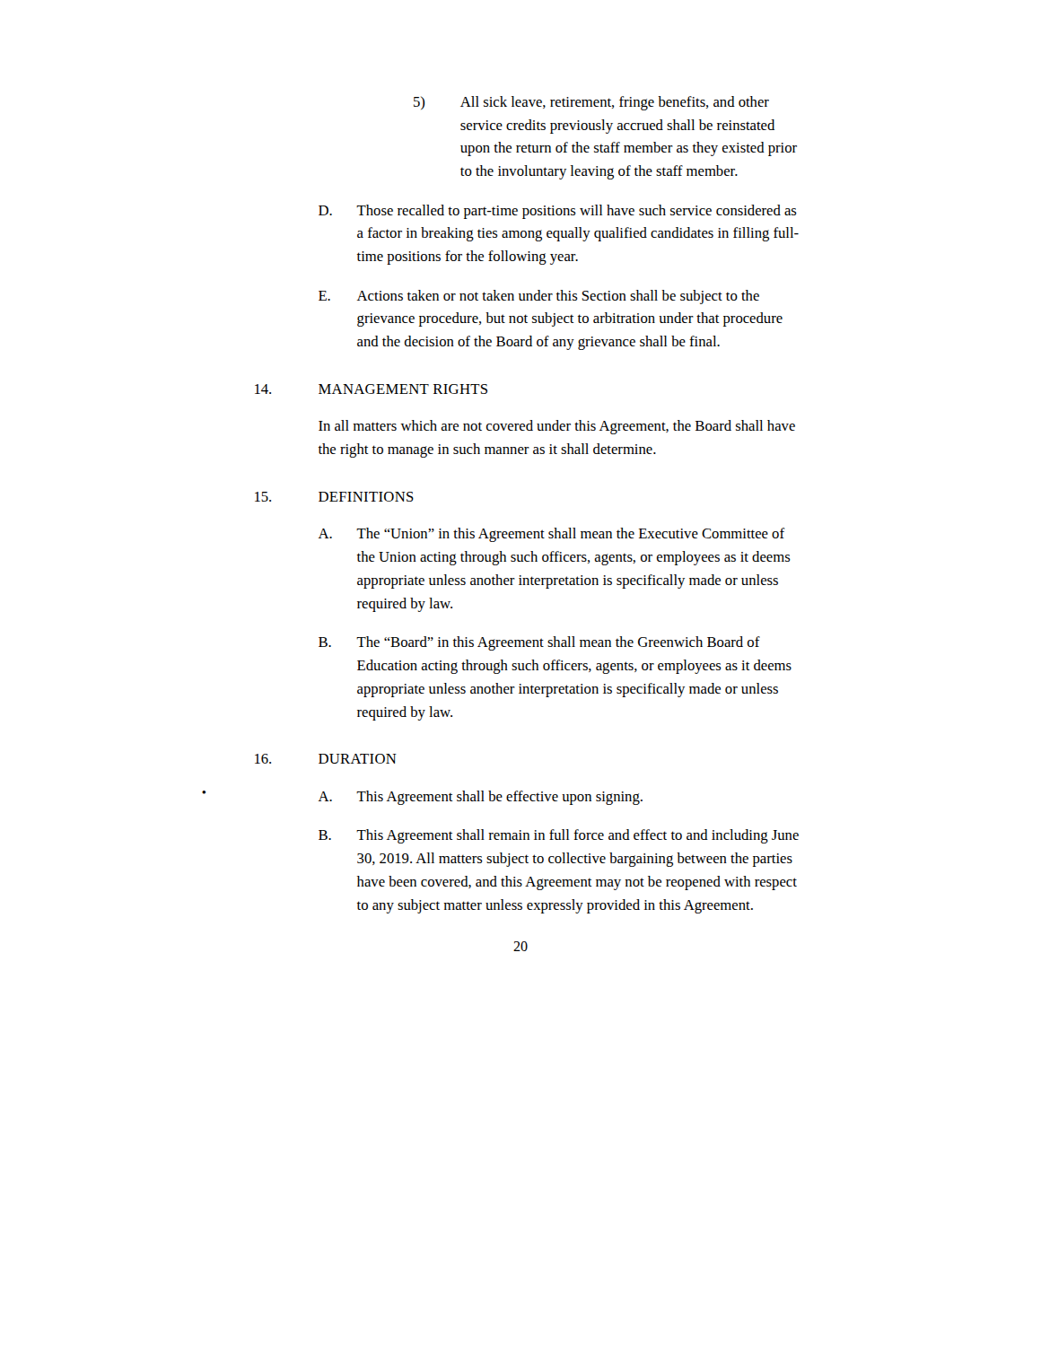5)
All sick leave, retirement, fringe benefits, and other service credits previously accrued shall be reinstated upon the return of the staff member as they existed prior to the involuntary leaving of the staff member.
D.
Those recalled to part-time positions will have such service considered as a factor in breaking ties among equally qualified candidates in filling full-time positions for the following year.
E.
Actions taken or not taken under this Section shall be subject to the grievance procedure, but not subject to arbitration under that procedure and the decision of the Board of any grievance shall be final.
14.
MANAGEMENT RIGHTS
In all matters which are not covered under this Agreement, the Board shall have the right to manage in such manner as it shall determine.
15.
DEFINITIONS
A.
The “Union” in this Agreement shall mean the Executive Committee of the Union acting through such officers, agents, or employees as it deems appropriate unless another interpretation is specifically made or unless required by law.
B.
The “Board” in this Agreement shall mean the Greenwich Board of Education acting through such officers, agents, or employees as it deems appropriate unless another interpretation is specifically made or unless required by law.
16.
DURATION
A.
This Agreement shall be effective upon signing.
B.
This Agreement shall remain in full force and effect to and including June 30, 2019. All matters subject to collective bargaining between the parties have been covered, and this Agreement may not be reopened with respect to any subject matter unless expressly provided in this Agreement.
•
20